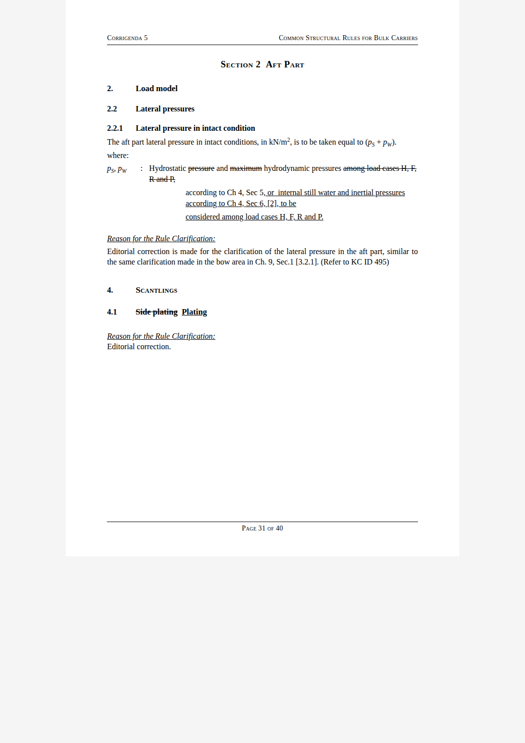Corrigenda 5
Common Structural Rules for Bulk Carriers
Section 2 Aft Part
2.
Load model
2.2
Lateral pressures
2.2.1
Lateral pressure in intact condition
The aft part lateral pressure in intact conditions, in kN/m2, is to be taken equal to (pS + pW).
where:
pS, pW
:
Hydrostatic pressure and maximum hydrodynamic pressures among load cases H, F, R and P,
according to Ch 4, Sec 5, or internal still water and inertial pressures according to Ch 4, Sec 6, [2], to be
considered among load cases H, F, R and P.
Reason for the Rule Clarification:
Editorial correction is made for the clarification of the lateral pressure in the aft part, similar to the same clarification made in the bow area in Ch. 9, Sec.1 [3.2.1]. (Refer to KC ID 495)
4.
Scantlings
4.1
Side plating Plating
Reason for the Rule Clarification:
Editorial correction.
Page 31 of 40